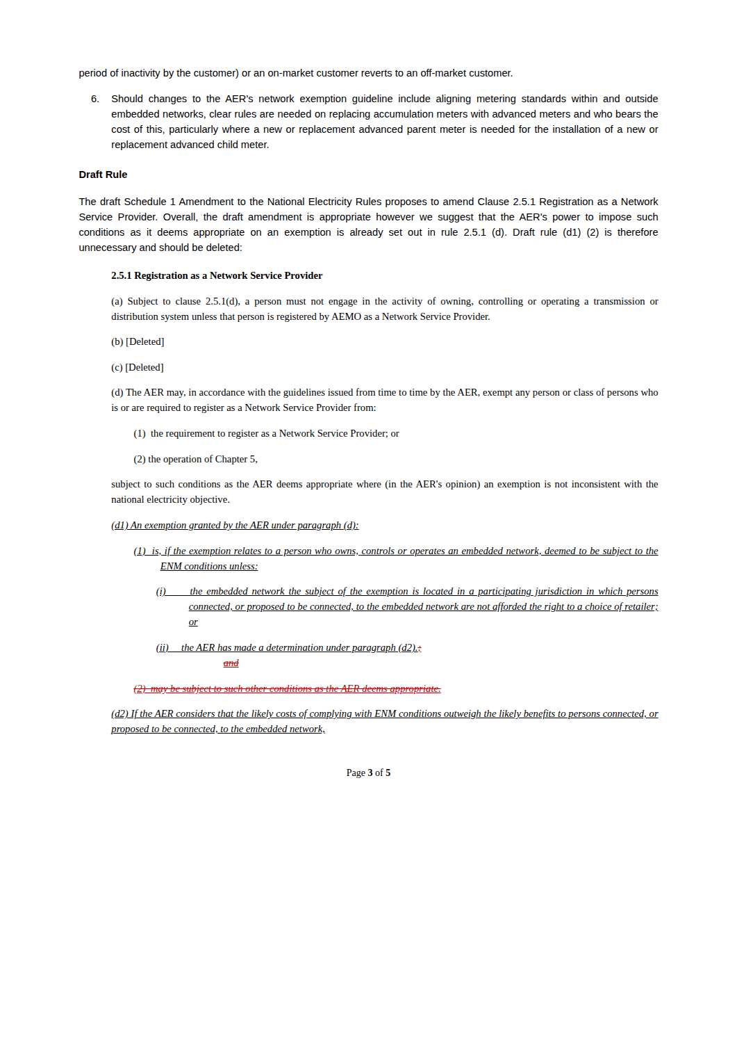period of inactivity by the customer) or an on-market customer reverts to an off-market customer.
6. Should changes to the AER's network exemption guideline include aligning metering standards within and outside embedded networks, clear rules are needed on replacing accumulation meters with advanced meters and who bears the cost of this, particularly where a new or replacement advanced parent meter is needed for the installation of a new or replacement advanced child meter.
Draft Rule
The draft Schedule 1 Amendment to the National Electricity Rules proposes to amend Clause 2.5.1 Registration as a Network Service Provider. Overall, the draft amendment is appropriate however we suggest that the AER's power to impose such conditions as it deems appropriate on an exemption is already set out in rule 2.5.1 (d). Draft rule (d1) (2) is therefore unnecessary and should be deleted:
2.5.1 Registration as a Network Service Provider
(a) Subject to clause 2.5.1(d), a person must not engage in the activity of owning, controlling or operating a transmission or distribution system unless that person is registered by AEMO as a Network Service Provider.
(b) [Deleted]
(c) [Deleted]
(d) The AER may, in accordance with the guidelines issued from time to time by the AER, exempt any person or class of persons who is or are required to register as a Network Service Provider from:
(1) the requirement to register as a Network Service Provider; or
(2) the operation of Chapter 5,
subject to such conditions as the AER deems appropriate where (in the AER's opinion) an exemption is not inconsistent with the national electricity objective.
(d1) An exemption granted by the AER under paragraph (d):
(1) is, if the exemption relates to a person who owns, controls or operates an embedded network, deemed to be subject to the ENM conditions unless:
(i) the embedded network the subject of the exemption is located in a participating jurisdiction in which persons connected, or proposed to be connected, to the embedded network are not afforded the right to a choice of retailer; or
(ii) the AER has made a determination under paragraph (d2).;
and
(2) may be subject to such other conditions as the AER deems appropriate.
(d2) If the AER considers that the likely costs of complying with ENM conditions outweigh the likely benefits to persons connected, or proposed to be connected, to the embedded network,
Page 3 of 5